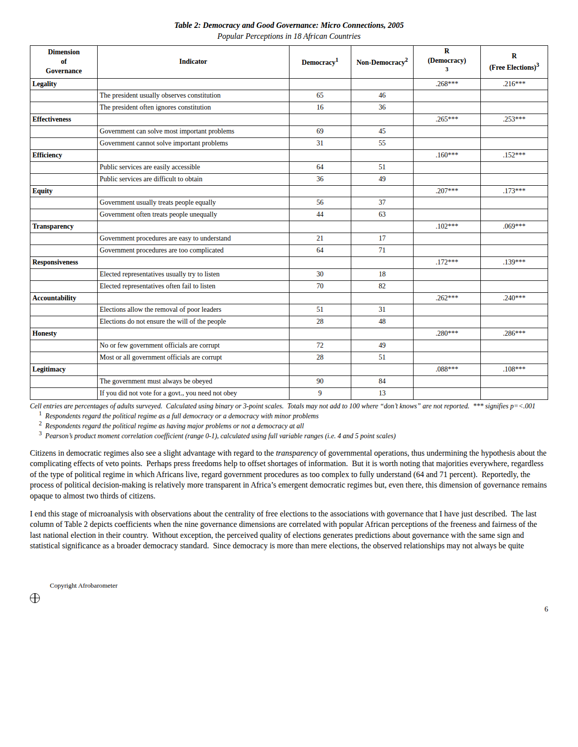Table 2: Democracy and Good Governance: Micro Connections, 2005
Popular Perceptions in 18 African Countries
| Dimension of Governance | Indicator | Democracy 1 | Non-Democracy 2 | R (Democracy) 3 | R (Free Elections) 3 |
| --- | --- | --- | --- | --- | --- |
| Legality | | | | .268*** | .216*** |
| | The president usually observes constitution | 65 | 46 | | |
| | The president often ignores constitution | 16 | 36 | | |
| Effectiveness | | | | .265*** | .253*** |
| | Government can solve most important problems | 69 | 45 | | |
| | Government cannot solve important problems | 31 | 55 | | |
| Efficiency | | | | .160*** | .152*** |
| | Public services are easily accessible | 64 | 51 | | |
| | Public services are difficult to obtain | 36 | 49 | | |
| Equity | | | | .207*** | .173*** |
| | Government usually treats people equally | 56 | 37 | | |
| | Government often treats people unequally | 44 | 63 | | |
| Transparency | | | | .102*** | .069*** |
| | Government procedures are easy to understand | 21 | 17 | | |
| | Government procedures are too complicated | 64 | 71 | | |
| Responsiveness | | | | .172*** | .139*** |
| | Elected representatives usually try to listen | 30 | 18 | | |
| | Elected representatives often fail to listen | 70 | 82 | | |
| Accountability | | | | .262*** | .240*** |
| | Elections allow the removal of poor leaders | 51 | 31 | | |
| | Elections do not ensure the will of the people | 28 | 48 | | |
| Honesty | | | | .280*** | .286*** |
| | No or few government officials are corrupt | 72 | 49 | | |
| | Most or all government officials are corrupt | 28 | 51 | | |
| Legitimacy | | | | .088*** | .108*** |
| | The government must always be obeyed | 90 | 84 | | |
| | If you did not vote for a govt., you need not obey | 9 | 13 | | |
Cell entries are percentages of adults surveyed. Calculated using binary or 3-point scales. Totals may not add to 100 where “don’t knows” are not reported. *** signifies p=<.001
1 Respondents regard the political regime as a full democracy or a democracy with minor problems
2 Respondents regard the political regime as having major problems or not a democracy at all
3 Pearson’s product moment correlation coefficient (range 0-1), calculated using full variable ranges (i.e. 4 and 5 point scales)
Citizens in democratic regimes also see a slight advantage with regard to the transparency of governmental operations, thus undermining the hypothesis about the complicating effects of veto points. Perhaps press freedoms help to offset shortages of information. But it is worth noting that majorities everywhere, regardless of the type of political regime in which Africans live, regard government procedures as too complex to fully understand (64 and 71 percent). Reportedly, the process of political decision-making is relatively more transparent in Africa’s emergent democratic regimes but, even there, this dimension of governance remains opaque to almost two thirds of citizens.
I end this stage of microanalysis with observations about the centrality of free elections to the associations with governance that I have just described. The last column of Table 2 depicts coefficients when the nine governance dimensions are correlated with popular African perceptions of the freeness and fairness of the last national election in their country. Without exception, the perceived quality of elections generates predictions about governance with the same sign and statistical significance as a broader democracy standard. Since democracy is more than mere elections, the observed relationships may not always be quite
Copyright Afrobarometer
6